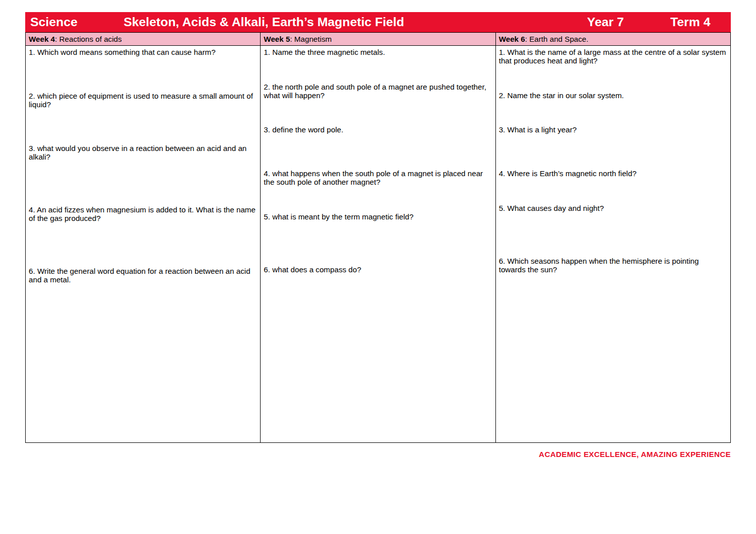Science Skeleton, Acids & Alkali, Earth’s Magnetic Field Year 7 Term 4
| Week 4 : Reactions of acids | Week 5 : Magnetism | Week 6 : Earth and Space. |
| --- | --- | --- |
| 1. Which word means something that can cause harm? 2. which piece of equipment is used to measure a small amount of liquid? 3. what would you observe in a reaction between an acid and an alkali? 4. An acid fizzes when magnesium is added to it. What is the name of the gas produced? 6. Write the general word equation for a reaction between an acid and a metal. | 1. Name the three magnetic metals. 2. the north pole and south pole of a magnet are pushed together, what will happen? 3. define the word pole. 4. what happens when the south pole of a magnet is placed near the south pole of another magnet? 5. what is meant by the term magnetic field? 6. what does a compass do? | 1. What is the name of a large mass at the centre of a solar system that produces heat and light? 2. Name the star in our solar system. 3. What is a light year? 4. Where is Earth’s magnetic north field? 5. What causes day and night? 6. Which seasons happen when the hemisphere is pointing towards the sun? |
ACADEMIC EXCELLENCE, AMAZING EXPERIENCE